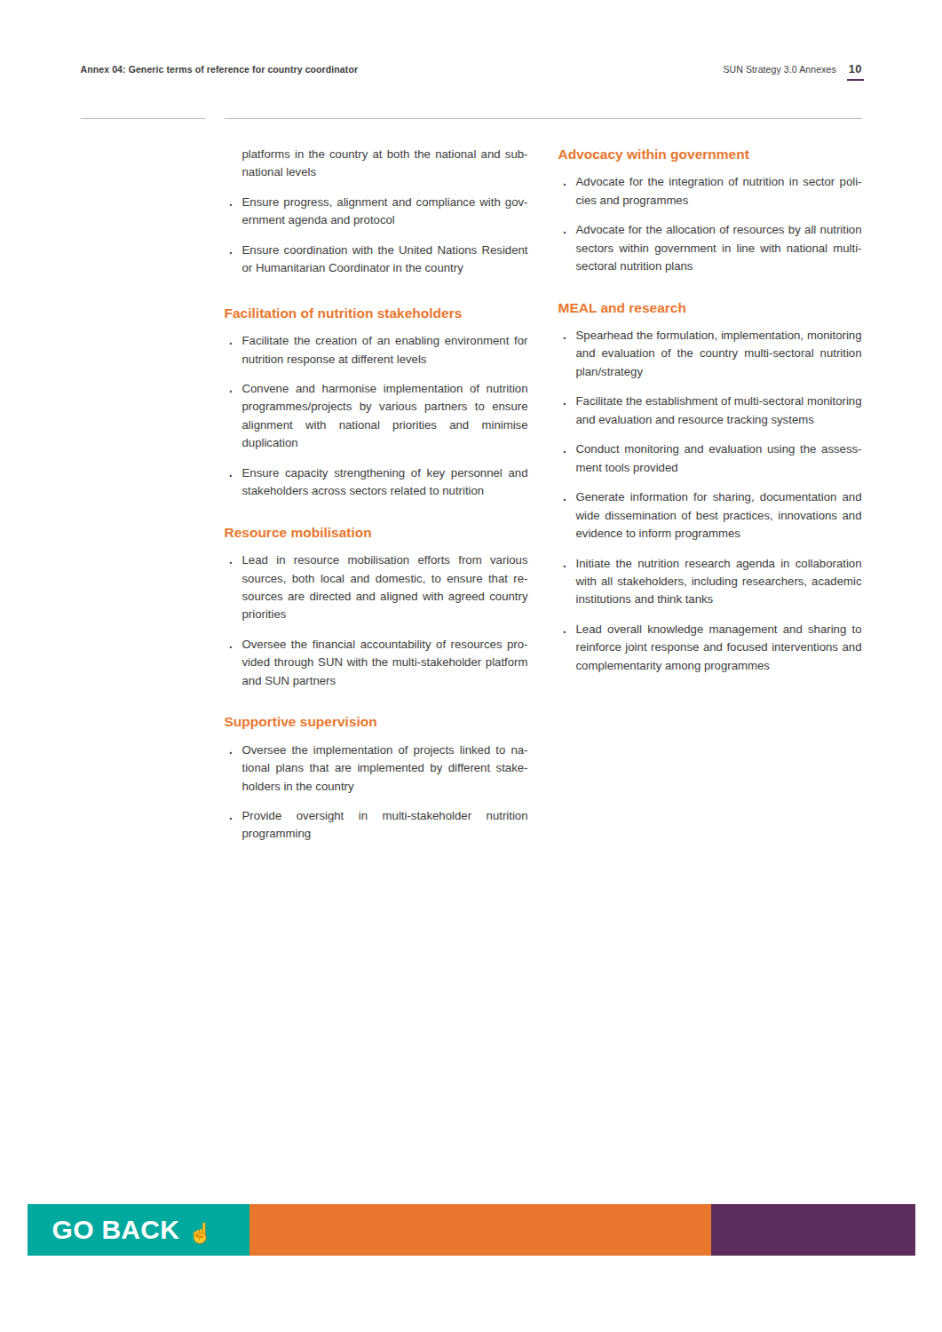Annex 04: Generic terms of reference for country coordinator
SUN Strategy 3.0 Annexes 10
platforms in the country at both the national and subnational levels
Ensure progress, alignment and compliance with government agenda and protocol
Ensure coordination with the United Nations Resident or Humanitarian Coordinator in the country
Facilitation of nutrition stakeholders
Facilitate the creation of an enabling environment for nutrition response at different levels
Convene and harmonise implementation of nutrition programmes/projects by various partners to ensure alignment with national priorities and minimise duplication
Ensure capacity strengthening of key personnel and stakeholders across sectors related to nutrition
Resource mobilisation
Lead in resource mobilisation efforts from various sources, both local and domestic, to ensure that resources are directed and aligned with agreed country priorities
Oversee the financial accountability of resources provided through SUN with the multi-stakeholder platform and SUN partners
Supportive supervision
Oversee the implementation of projects linked to national plans that are implemented by different stakeholders in the country
Provide oversight in multi-stakeholder nutrition programming
Advocacy within government
Advocate for the integration of nutrition in sector policies and programmes
Advocate for the allocation of resources by all nutrition sectors within government in line with national multi-sectoral nutrition plans
MEAL and research
Spearhead the formulation, implementation, monitoring and evaluation of the country multi-sectoral nutrition plan/strategy
Facilitate the establishment of multi-sectoral monitoring and evaluation and resource tracking systems
Conduct monitoring and evaluation using the assessment tools provided
Generate information for sharing, documentation and wide dissemination of best practices, innovations and evidence to inform programmes
Initiate the nutrition research agenda in collaboration with all stakeholders, including researchers, academic institutions and think tanks
Lead overall knowledge management and sharing to reinforce joint response and focused interventions and complementarity among programmes
GO BACK ☝